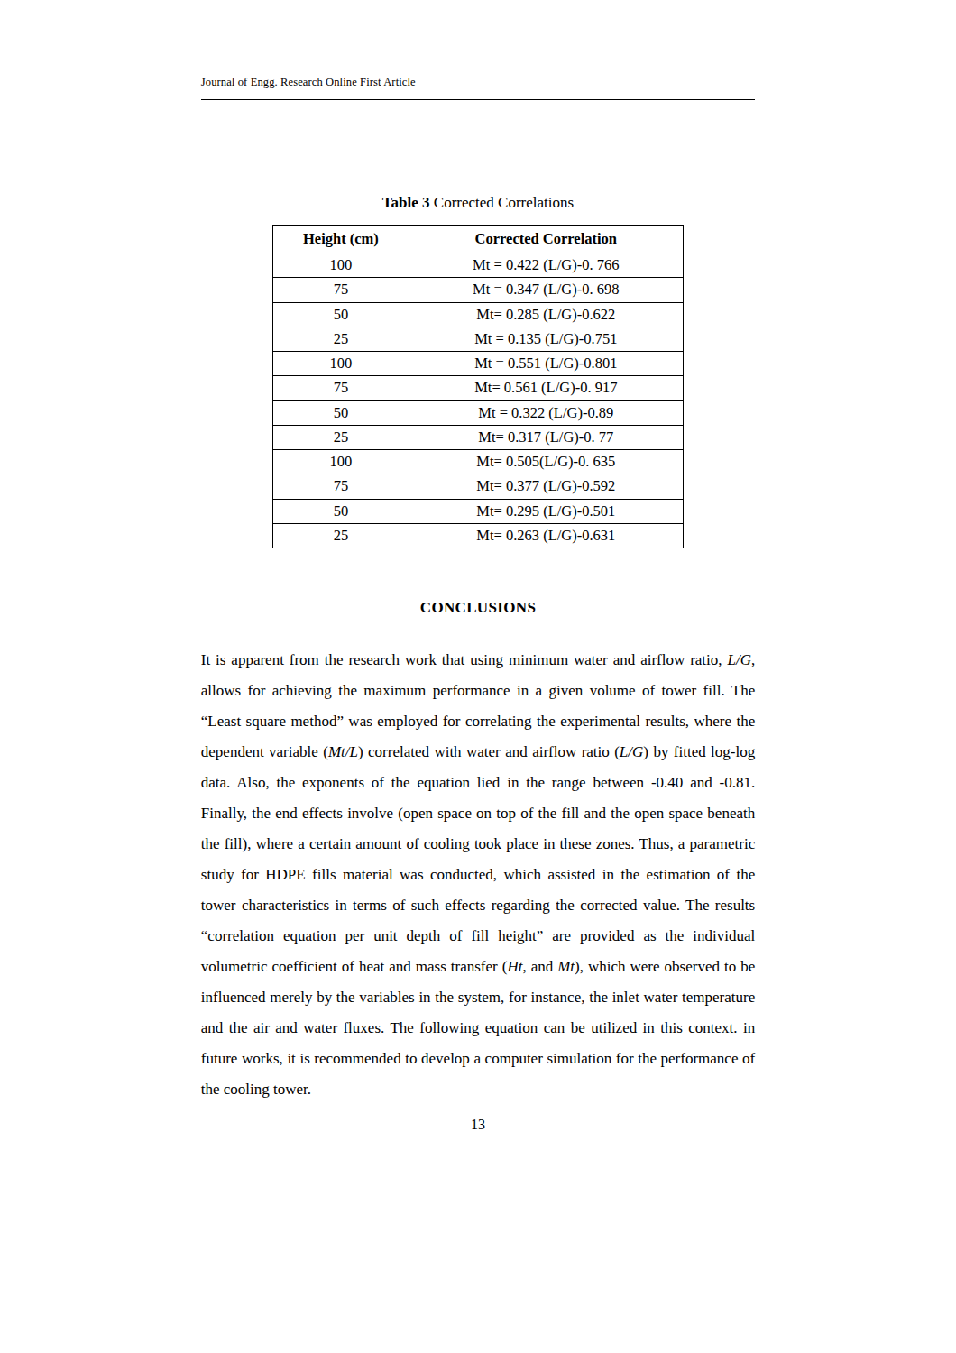Journal of Engg. Research Online First Article
Table 3 Corrected Correlations
| Height (cm) | Corrected Correlation |
| --- | --- |
| 100 | Mt = 0.422 (L/G)-0. 766 |
| 75 | Mt = 0.347 (L/G)-0. 698 |
| 50 | Mt= 0.285 (L/G)-0.622 |
| 25 | Mt = 0.135 (L/G)-0.751 |
| 100 | Mt = 0.551 (L/G)-0.801 |
| 75 | Mt= 0.561 (L/G)-0. 917 |
| 50 | Mt = 0.322 (L/G)-0.89 |
| 25 | Mt= 0.317 (L/G)-0. 77 |
| 100 | Mt= 0.505(L/G)-0. 635 |
| 75 | Mt= 0.377 (L/G)-0.592 |
| 50 | Mt= 0.295 (L/G)-0.501 |
| 25 | Mt= 0.263 (L/G)-0.631 |
CONCLUSIONS
It is apparent from the research work that using minimum water and airflow ratio, L/G, allows for achieving the maximum performance in a given volume of tower fill. The “Least square method” was employed for correlating the experimental results, where the dependent variable (Mt/L) correlated with water and airflow ratio (L/G) by fitted log-log data. Also, the exponents of the equation lied in the range between -0.40 and -0.81. Finally, the end effects involve (open space on top of the fill and the open space beneath the fill), where a certain amount of cooling took place in these zones. Thus, a parametric study for HDPE fills material was conducted, which assisted in the estimation of the tower characteristics in terms of such effects regarding the corrected value. The results “correlation equation per unit depth of fill height” are provided as the individual volumetric coefficient of heat and mass transfer (Ht, and Mt), which were observed to be influenced merely by the variables in the system, for instance, the inlet water temperature and the air and water fluxes. The following equation can be utilized in this context. in future works, it is recommended to develop a computer simulation for the performance of the cooling tower.
13